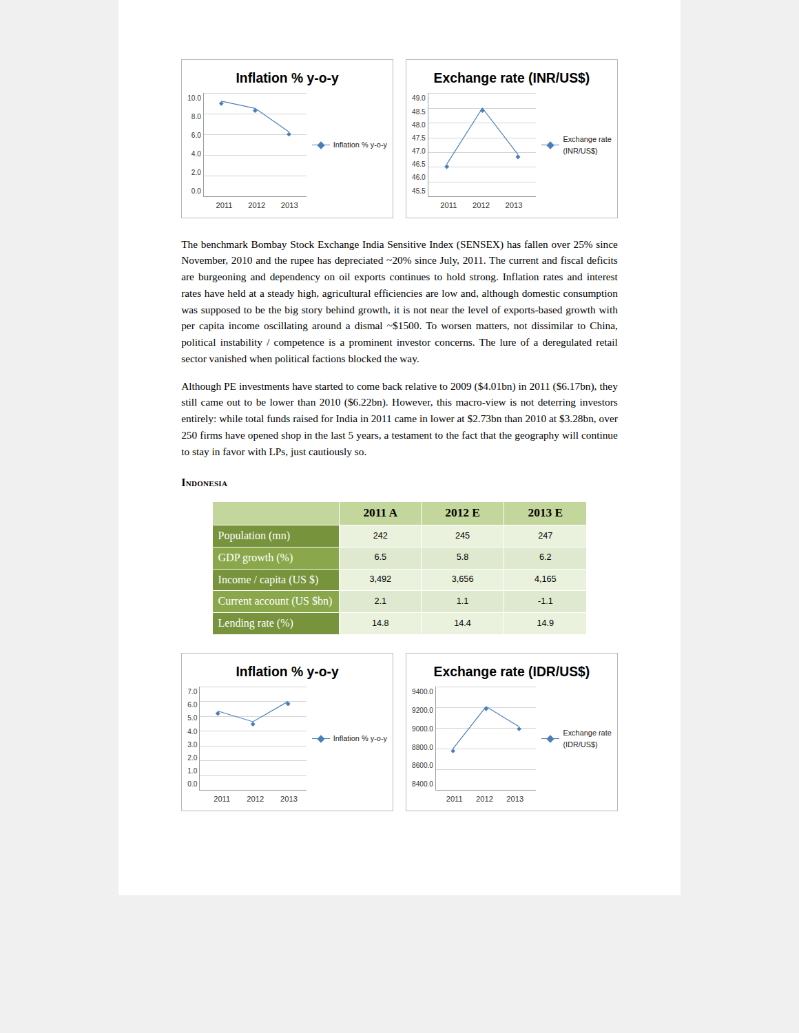Inflation % y-o-y
10.08.06.04.02.00.0
Inflation % y-o-y
201120122013
Exchange rate (INR/US$)
49.048.548.047.547.046.546.045.5
Exchange rate
(INR/US$)
201120122013
The benchmark Bombay Stock Exchange India Sensitive Index (SENSEX) has fallen over 25% since November, 2010 and the rupee has depreciated ~20% since July, 2011. The current and fiscal deficits are burgeoning and dependency on oil exports continues to hold strong. Inflation rates and interest rates have held at a steady high, agricultural efficiencies are low and, although domestic consumption was supposed to be the big story behind growth, it is not near the level of exports-based growth with per capita income oscillating around a dismal ~$1500. To worsen matters, not dissimilar to China, political instability / competence is a prominent investor concerns. The lure of a deregulated retail sector vanished when political factions blocked the way.
Although PE investments have started to come back relative to 2009 ($4.01bn) in 2011 ($6.17bn), they still came out to be lower than 2010 ($6.22bn). However, this macro-view is not deterring investors entirely: while total funds raised for India in 2011 came in lower at $2.73bn than 2010 at $3.28bn, over 250 firms have opened shop in the last 5 years, a testament to the fact that the geography will continue to stay in favor with LPs, just cautiously so.
Indonesia
| | 2011 A | 2012 E | 2013 E |
| --- | --- | --- | --- |
| Population (mn) | 242 | 245 | 247 |
| GDP growth (%) | 6.5 | 5.8 | 6.2 |
| Income / capita (US $) | 3,492 | 3,656 | 4,165 |
| Current account (US $bn) | 2.1 | 1.1 | -1.1 |
| Lending rate (%) | 14.8 | 14.4 | 14.9 |
Inflation % y-o-y
7.06.05.04.03.02.01.00.0
Inflation % y-o-y
201120122013
Exchange rate (IDR/US$)
9400.09200.09000.08800.08600.08400.0
Exchange rate
(IDR/US$)
201120122013